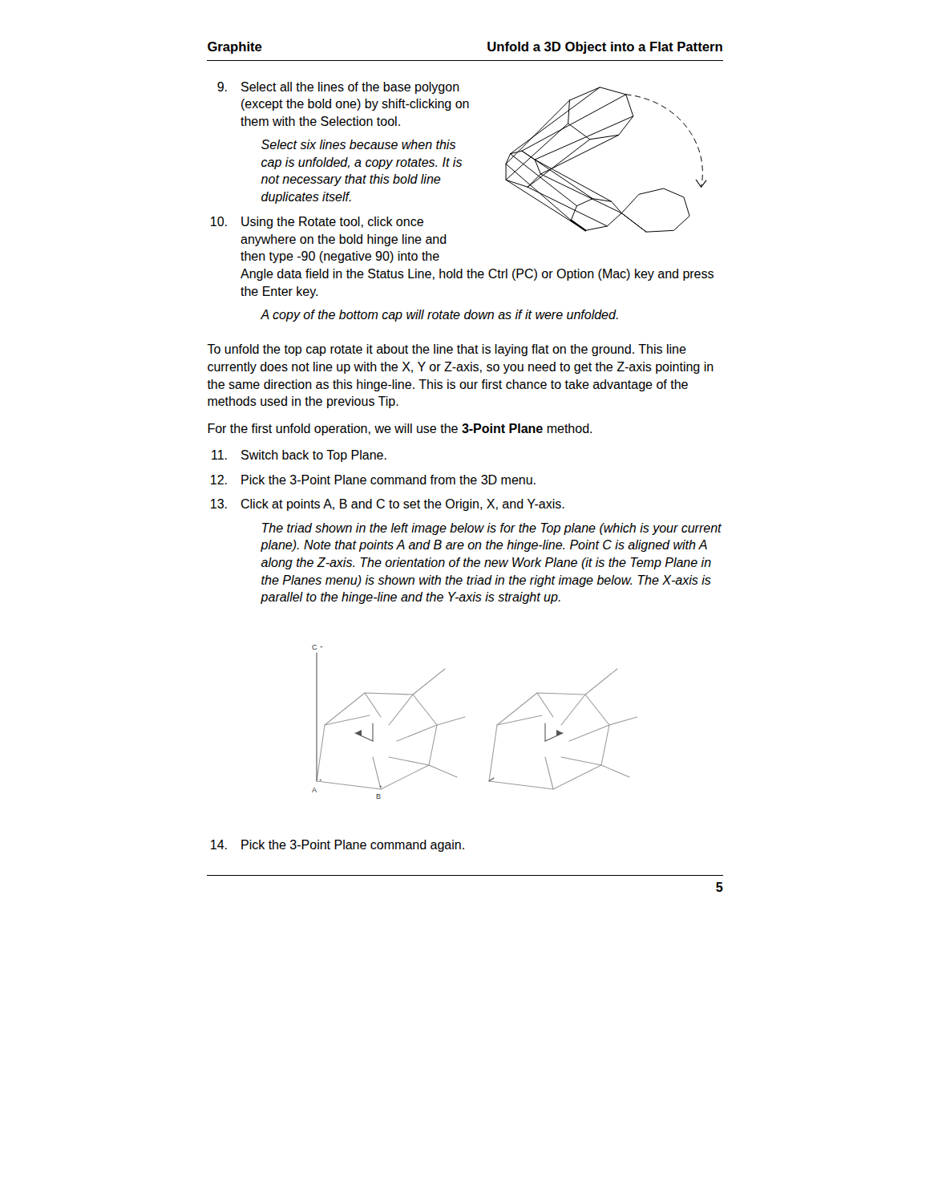Graphite Unfold a 3D Object into a Flat Pattern
9. Select all the lines of the base polygon (except the bold one) by shift-clicking on them with the Selection tool.
Select six lines because when this cap is unfolded, a copy rotates. It is not necessary that this bold line duplicates itself.
10. Using the Rotate tool, click once anywhere on the bold hinge line and then type -90 (negative 90) into the Angle data field in the Status Line, hold the Ctrl (PC) or Option (Mac) key and press the Enter key.
A copy of the bottom cap will rotate down as if it were unfolded.
To unfold the top cap rotate it about the line that is laying flat on the ground. This line currently does not line up with the X, Y or Z-axis, so you need to get the Z-axis pointing in the same direction as this hinge-line. This is our first chance to take advantage of the methods used in the previous Tip.
For the first unfold operation, we will use the 3-Point Plane method.
11. Switch back to Top Plane.
12. Pick the 3-Point Plane command from the 3D menu.
13. Click at points A, B and C to set the Origin, X, and Y-axis.
The triad shown in the left image below is for the Top plane (which is your current plane). Note that points A and B are on the hinge-line. Point C is aligned with A along the Z-axis. The orientation of the new Work Plane (it is the Temp Plane in the Planes menu) is shown with the triad in the right image below. The X-axis is parallel to the hinge-line and the Y-axis is straight up.
A B C + + +
14. Pick the 3-Point Plane command again.
5